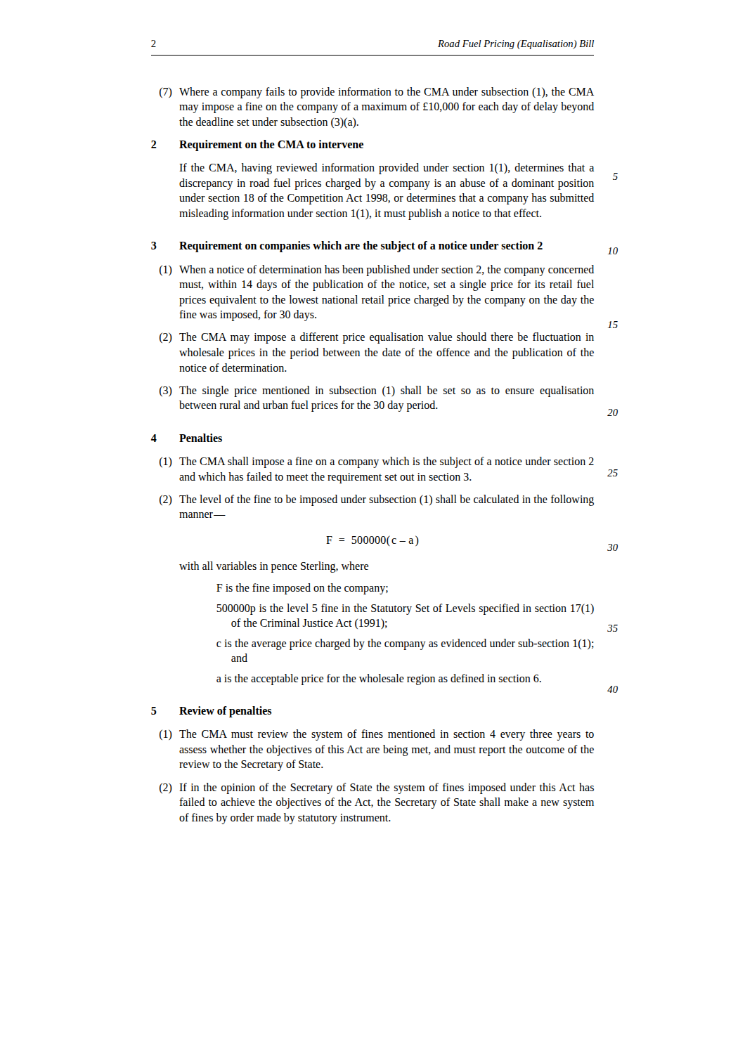2 Road Fuel Pricing (Equalisation) Bill
(7) Where a company fails to provide information to the CMA under subsection (1), the CMA may impose a fine on the company of a maximum of £10,000 for each day of delay beyond the deadline set under subsection (3)(a).
2 Requirement on the CMA to intervene
If the CMA, having reviewed information provided under section 1(1), determines that a discrepancy in road fuel prices charged by a company is an abuse of a dominant position under section 18 of the Competition Act 1998, or determines that a company has submitted misleading information under section 1(1), it must publish a notice to that effect.
5
3 Requirement on companies which are the subject of a notice under section 2
(1) When a notice of determination has been published under section 2, the company concerned must, within 14 days of the publication of the notice, set a single price for its retail fuel prices equivalent to the lowest national retail price charged by the company on the day the fine was imposed, for 30 days.
(2) The CMA may impose a different price equalisation value should there be fluctuation in wholesale prices in the period between the date of the offence and the publication of the notice of determination.
(3) The single price mentioned in subsection (1) shall be set so as to ensure equalisation between rural and urban fuel prices for the 30 day period.
10
15
4 Penalties
(1) The CMA shall impose a fine on a company which is the subject of a notice under section 2 and which has failed to meet the requirement set out in section 3.
(2) The level of the fine to be imposed under subsection (1) shall be calculated in the following manner —
F = 500000( c – a )
with all variables in pence Sterling, where
F is the fine imposed on the company;
500000p is the level 5 fine in the Statutory Set of Levels specified in section 17(1) of the Criminal Justice Act (1991);
c is the average price charged by the company as evidenced under sub-section 1(1); and
a is the acceptable price for the wholesale region as defined in section 6.
20
25
30
5 Review of penalties
(1) The CMA must review the system of fines mentioned in section 4 every three years to assess whether the objectives of this Act are being met, and must report the outcome of the review to the Secretary of State.
(2) If in the opinion of the Secretary of State the system of fines imposed under this Act has failed to achieve the objectives of the Act, the Secretary of State shall make a new system of fines by order made by statutory instrument.
35
40